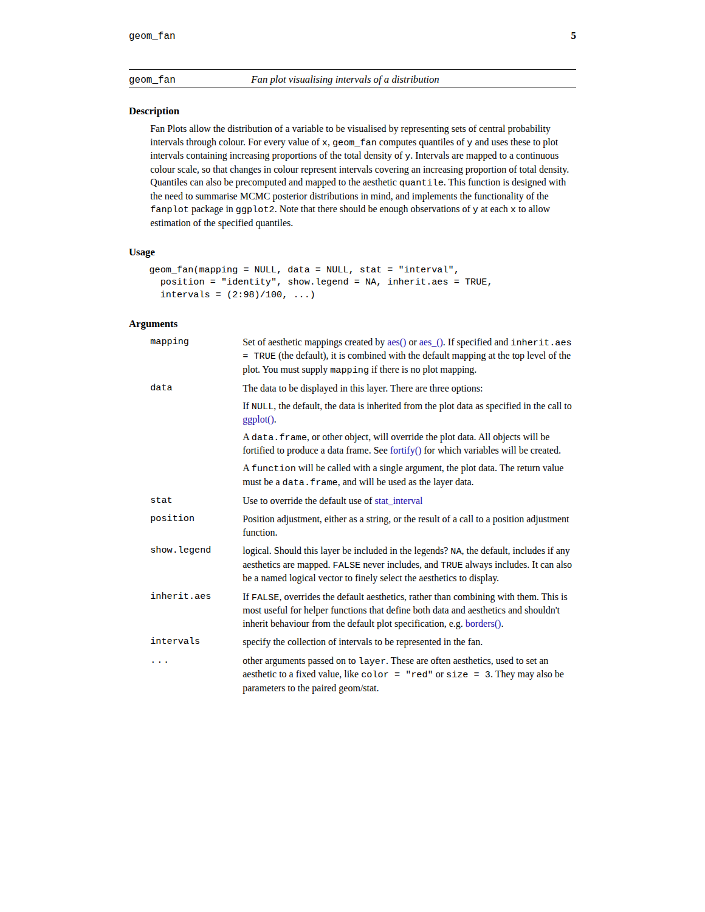geom_fan 5
geom_fan Fan plot visualising intervals of a distribution
Description
Fan Plots allow the distribution of a variable to be visualised by representing sets of central probability intervals through colour. For every value of x, geom_fan computes quantiles of y and uses these to plot intervals containing increasing proportions of the total density of y. Intervals are mapped to a continuous colour scale, so that changes in colour represent intervals covering an increasing proportion of total density. Quantiles can also be precomputed and mapped to the aesthetic quantile. This function is designed with the need to summarise MCMC posterior distributions in mind, and implements the functionality of the fanplot package in ggplot2. Note that there should be enough observations of y at each x to allow estimation of the specified quantiles.
Usage
geom_fan(mapping = NULL, data = NULL, stat = "interval",
  position = "identity", show.legend = NA, inherit.aes = TRUE,
  intervals = (2:98)/100, ...)
Arguments
mapping
Set of aesthetic mappings created by aes() or aes_(). If specified and inherit.aes = TRUE (the default), it is combined with the default mapping at the top level of the plot. You must supply mapping if there is no plot mapping.
data
The data to be displayed in this layer. There are three options:
If NULL, the default, the data is inherited from the plot data as specified in the call to ggplot().
A data.frame, or other object, will override the plot data. All objects will be fortified to produce a data frame. See fortify() for which variables will be created.
A function will be called with a single argument, the plot data. The return value must be a data.frame, and will be used as the layer data.
stat
Use to override the default use of stat_interval
position
Position adjustment, either as a string, or the result of a call to a position adjustment function.
show.legend
logical. Should this layer be included in the legends? NA, the default, includes if any aesthetics are mapped. FALSE never includes, and TRUE always includes. It can also be a named logical vector to finely select the aesthetics to display.
inherit.aes
If FALSE, overrides the default aesthetics, rather than combining with them. This is most useful for helper functions that define both data and aesthetics and shouldn't inherit behaviour from the default plot specification, e.g. borders().
intervals
specify the collection of intervals to be represented in the fan.
...
other arguments passed on to layer. These are often aesthetics, used to set an aesthetic to a fixed value, like color = "red" or size = 3. They may also be parameters to the paired geom/stat.